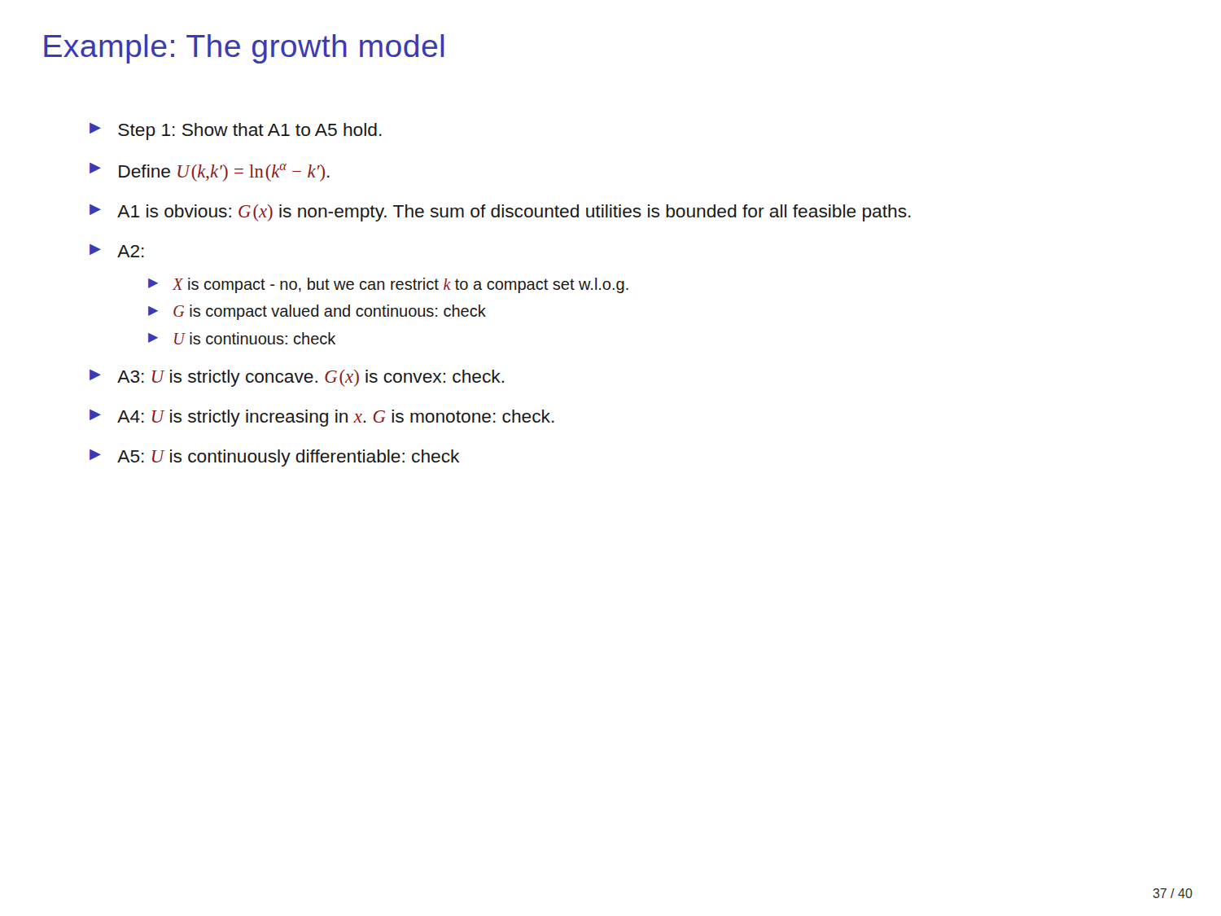Example: The growth model
Step 1: Show that A1 to A5 hold.
Define U (k, k′) = ln (kα − k′).
A1 is obvious: G (x) is non-empty. The sum of discounted utilities is bounded for all feasible paths.
A2:
X is compact - no, but we can restrict k to a compact set w.l.o.g.
G is compact valued and continuous: check
U is continuous: check
A3: U is strictly concave. G (x) is convex: check.
A4: U is strictly increasing in x. G is monotone: check.
A5: U is continuously differentiable: check
37 / 40